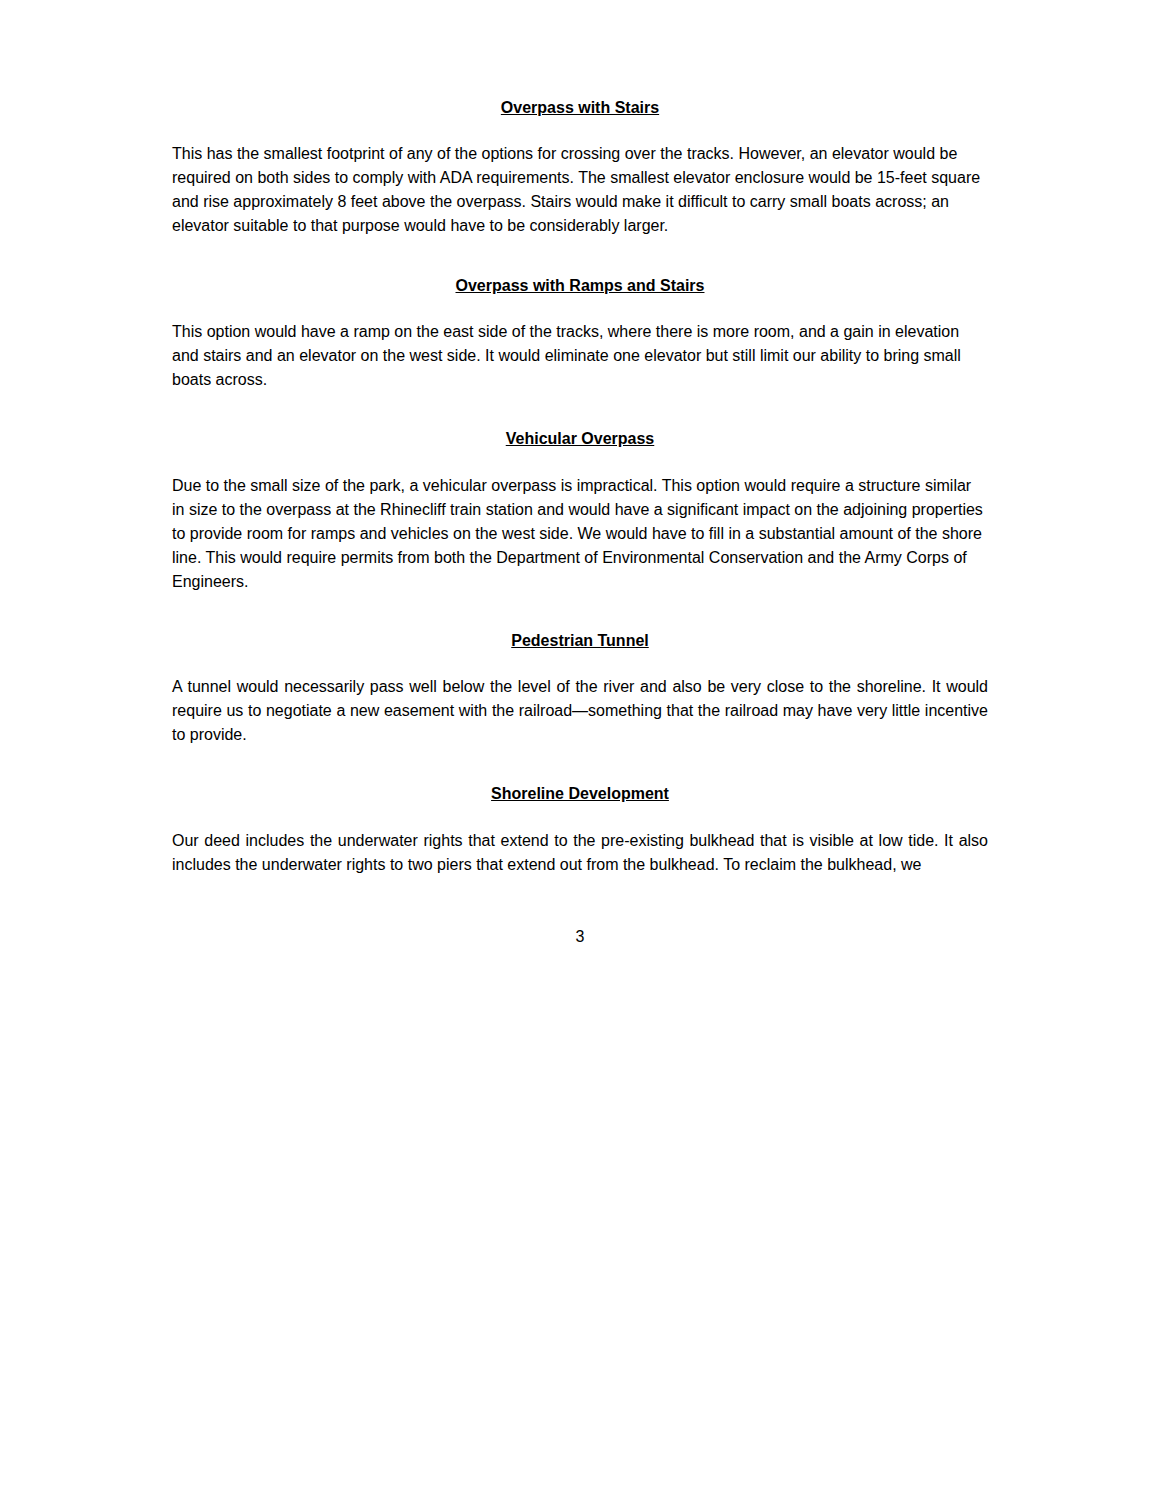Overpass with Stairs
This has the smallest footprint of any of the options for crossing over the tracks. However, an elevator would be required on both sides to comply with ADA requirements. The smallest elevator enclosure would be 15-feet square and rise approximately 8 feet above the overpass. Stairs would make it difficult to carry small boats across; an elevator suitable to that purpose would have to be considerably larger.
Overpass with Ramps and Stairs
This option would have a ramp on the east side of the tracks, where there is more room, and a gain in elevation and stairs and an elevator on the west side. It would eliminate one elevator but still limit our ability to bring small boats across.
Vehicular Overpass
Due to the small size of the park, a vehicular overpass is impractical. This option would require a structure similar in size to the overpass at the Rhinecliff train station and would have a significant impact on the adjoining properties to provide room for ramps and vehicles on the west side. We would have to fill in a substantial amount of the shore line. This would require permits from both the Department of Environmental Conservation and the Army Corps of Engineers.
Pedestrian Tunnel
A tunnel would necessarily pass well below the level of the river and also be very close to the shoreline. It would require us to negotiate a new easement with the railroad—something that the railroad may have very little incentive to provide.
Shoreline Development
Our deed includes the underwater rights that extend to the pre-existing bulkhead that is visible at low tide. It also includes the underwater rights to two piers that extend out from the bulkhead. To reclaim the bulkhead, we
3